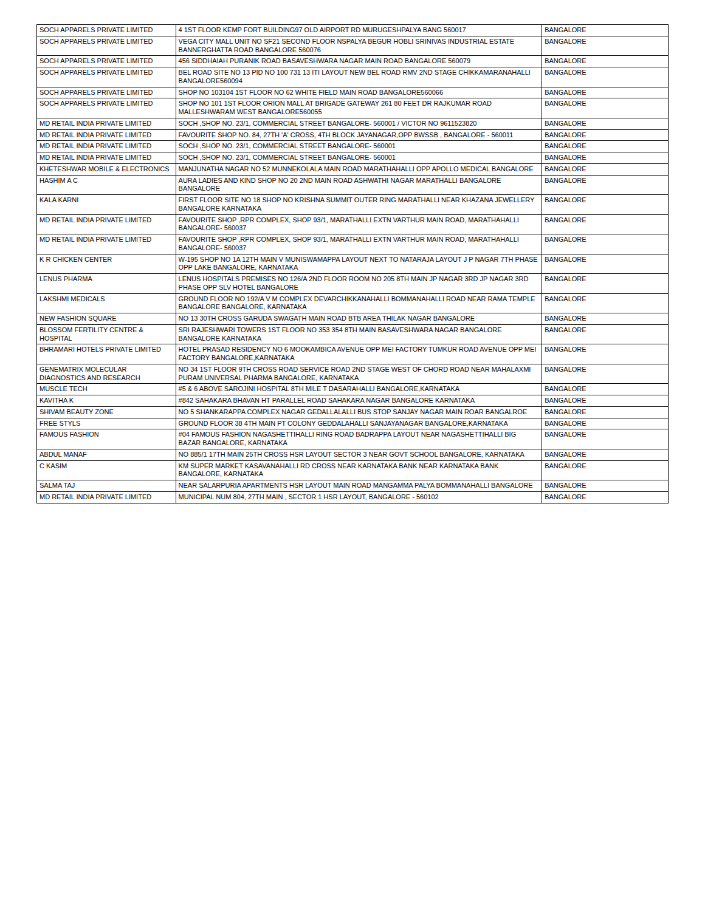| SOCH APPARELS PRIVATE LIMITED | 4 1ST FLOOR KEMP FORT BUILDING97 OLD AIRPORT RD MURUGESHPALYA BANG 560017 | BANGALORE |
| SOCH APPARELS PRIVATE LIMITED | VEGA CITY MALL UNIT NO SF21 SECOND FLOOR NSPALYA BEGUR HOBLI SRINIVAS INDUSTRIAL ESTATE BANNERGHATTA ROAD BANGALORE 560076 | BANGALORE |
| SOCH APPARELS PRIVATE LIMITED | 456 SIDDHAIAH PURANIK ROAD BASAVESHWARA NAGAR MAIN ROAD BANGALORE 560079 | BANGALORE |
| SOCH APPARELS PRIVATE LIMITED | BEL ROAD SITE NO 13 PID NO 100 731 13 ITI LAYOUT NEW BEL ROAD RMV 2ND STAGE CHIKKAMARANAHALLI BANGALORE560094 | BANGALORE |
| SOCH APPARELS PRIVATE LIMITED | SHOP NO 103104 1ST FLOOR NO 62 WHITE FIELD MAIN ROAD BANGALORE560066 | BANGALORE |
| SOCH APPARELS PRIVATE LIMITED | SHOP NO 101 1ST FLOOR ORION MALL AT BRIGADE GATEWAY 261 80 FEET DR RAJKUMAR ROAD MALLESHWARAM WEST BANGALORE560055 | BANGALORE |
| MD RETAIL INDIA PRIVATE LIMITED | SOCH ,SHOP NO. 23/1, COMMERCIAL STREET BANGALORE- 560001 / VICTOR NO 9611523820 | BANGALORE |
| MD RETAIL INDIA PRIVATE LIMITED | FAVOURITE SHOP NO. 84, 27TH 'A' CROSS, 4TH BLOCK JAYANAGAR,OPP BWSSB , BANGALORE - 560011 | BANGALORE |
| MD RETAIL INDIA PRIVATE LIMITED | SOCH ,SHOP NO. 23/1, COMMERCIAL STREET BANGALORE- 560001 | BANGALORE |
| MD RETAIL INDIA PRIVATE LIMITED | SOCH ,SHOP NO. 23/1, COMMERCIAL STREET BANGALORE- 560001 | BANGALORE |
| KHETESHWAR MOBILE & ELECTRONICS | MANJUNATHA NAGAR NO 52 MUNNEKOLALA MAIN ROAD MARATHAHALLI OPP APOLLO MEDICAL BANGALORE | BANGALORE |
| HASHIM A C | AURA LADIES AND KIND SHOP NO 20 2ND MAIN ROAD ASHWATHI NAGAR MARATHALLI BANGALORE BANGALORE | BANGALORE |
| KALA KARNI | FIRST FLOOR SITE NO 18 SHOP NO KRISHNA SUMMIT OUTER RING MARATHALLI NEAR KHAZANA JEWELLERY BANGALORE KARNATAKA | BANGALORE |
| MD RETAIL INDIA PRIVATE LIMITED | FAVOURITE SHOP ,RPR COMPLEX, SHOP 93/1, MARATHALLI EXTN VARTHUR MAIN ROAD, MARATHAHALLI BANGALORE- 560037 | BANGALORE |
| MD RETAIL INDIA PRIVATE LIMITED | FAVOURITE SHOP ,RPR COMPLEX, SHOP 93/1, MARATHALLI EXTN VARTHUR MAIN ROAD, MARATHAHALLI BANGALORE- 560037 | BANGALORE |
| K R CHICKEN CENTER | W-195 SHOP NO 1A 12TH MAIN V MUNISWAMAPPA LAYOUT NEXT TO NATARAJA LAYOUT J P NAGAR 7TH PHASE OPP LAKE BANGALORE, KARNATAKA | BANGALORE |
| LENUS PHARMA | LENUS HOSPITALS PREMISES NO 126/A 2ND FLOOR ROOM NO 205 8TH MAIN JP NAGAR 3RD JP NAGAR 3RD PHASE OPP SLV HOTEL BANGALORE | BANGALORE |
| LAKSHMI MEDICALS | GROUND FLOOR NO 192/A V M COMPLEX DEVARCHIKKANAHALLI BOMMANAHALLI ROAD NEAR RAMA TEMPLE BANGALORE BANGALORE, KARNATAKA | BANGALORE |
| NEW FASHION SQUARE | NO 13 30TH CROSS GARUDA SWAGATH MAIN ROAD BTB AREA THILAK NAGAR BANGALORE | BANGALORE |
| BLOSSOM FERTILITY CENTRE & HOSPITAL | SRI RAJESHWARI TOWERS 1ST FLOOR NO 353 354 8TH MAIN BASAVESHWARA NAGAR BANGALORE BANGALORE KARNATAKA | BANGALORE |
| BHRAMARI HOTELS PRIVATE LIMITED | HOTEL PRASAD RESIDENCY NO 6 MOOKAMBICA AVENUE OPP MEI FACTORY TUMKUR ROAD AVENUE OPP MEI FACTORY BANGALORE,KARNATAKA | BANGALORE |
| GENEMATRIX MOLECULAR DIAGNOSTICS AND RESEARCH | NO 34 1ST FLOOR 9TH CROSS ROAD SERVICE ROAD 2ND STAGE WEST OF CHORD ROAD NEAR MAHALAXMI PURAM UNIVERSAL PHARMA BANGALORE, KARNATAKA | BANGALORE |
| MUSCLE TECH | #5 & 6 ABOVE SAROJINI HOSPITAL 8TH MILE T DASARAHALLI BANGALORE,KARNATAKA | BANGALORE |
| KAVITHA K | #842 SAHAKARA BHAVAN HT PARALLEL ROAD SAHAKARA NAGAR BANGALORE KARNATAKA | BANGALORE |
| SHIVAM BEAUTY ZONE | NO 5 SHANKARAPPA COMPLEX NAGAR GEDALLALALLI BUS STOP SANJAY NAGAR MAIN ROAR BANGALROE | BANGALORE |
| FREE STYLS | GROUND FLOOR 38 4TH MAIN PT COLONY GEDDALAHALLI SANJAYANAGAR BANGALORE,KARNATAKA | BANGALORE |
| FAMOUS FASHION | #04 FAMOUS FASHION NAGASHETTIHALLI RING ROAD BADRAPPA LAYOUT NEAR NAGASHETTIHALLI BIG BAZAR BANGALORE, KARNATAKA | BANGALORE |
| ABDUL MANAF | NO 885/1 17TH MAIN 25TH CROSS HSR LAYOUT SECTOR 3 NEAR GOVT SCHOOL BANGALORE, KARNATAKA | BANGALORE |
| C KASIM | KM SUPER MARKET KASAVANAHALLI RD CROSS NEAR KARNATAKA BANK NEAR KARNATAKA BANK BANGALORE, KARNATAKA | BANGALORE |
| SALMA TAJ | NEAR SALARPURIA APARTMENTS HSR LAYOUT MAIN ROAD MANGAMMA PALYA BOMMANAHALLI BANGALORE | BANGALORE |
| MD RETAIL INDIA PRIVATE LIMITED | MUNICIPAL NUM 804, 27TH MAIN , SECTOR 1 HSR LAYOUT, BANGALORE - 560102 | BANGALORE |